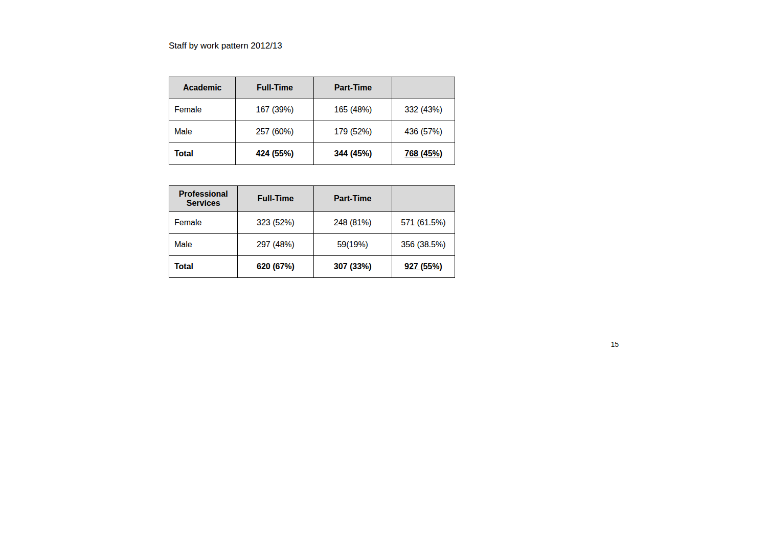Staff by work pattern 2012/13
| Academic | Full-Time | Part-Time | |
| --- | --- | --- | --- |
| Female | 167 (39%) | 165 (48%) | 332 (43%) |
| Male | 257 (60%) | 179 (52%) | 436 (57%) |
| Total | 424 (55%) | 344 (45%) | 768 (45%) |
| Professional Services | Full-Time | Part-Time | |
| --- | --- | --- | --- |
| Female | 323 (52%) | 248 (81%) | 571 (61.5%) |
| Male | 297 (48%) | 59(19%) | 356 (38.5%) |
| Total | 620 (67%) | 307 (33%) | 927 (55%) |
15